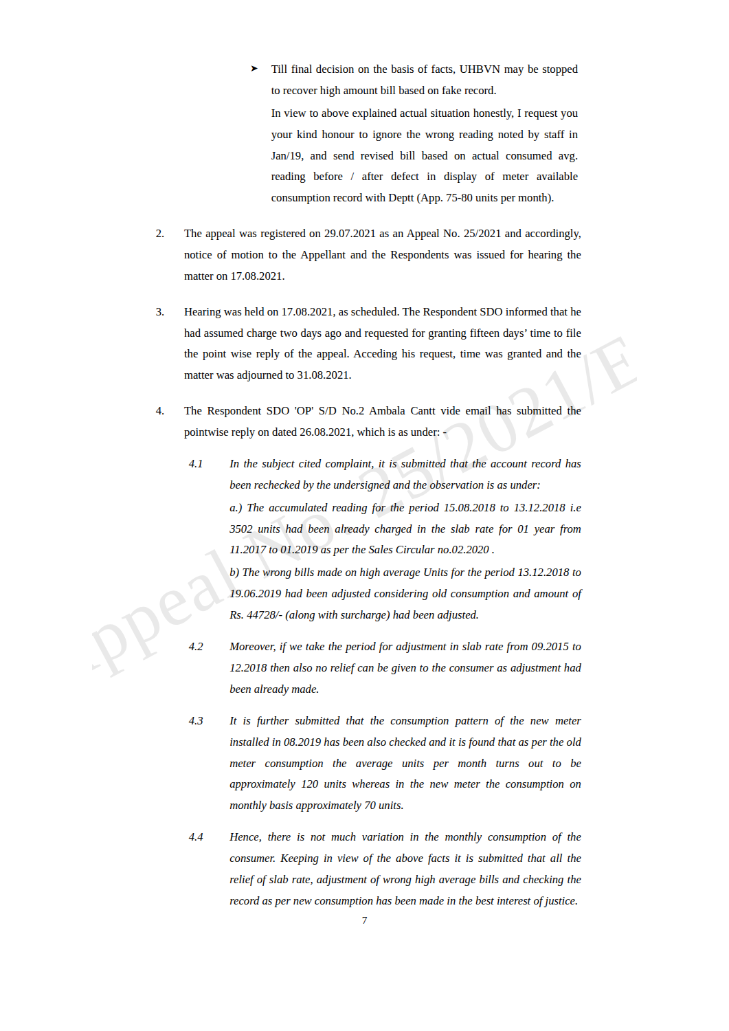Appeal No. 25/2021/EO
Till final decision on the basis of facts, UHBVN may be stopped to recover high amount bill based on fake record.
In view to above explained actual situation honestly, I request you your kind honour to ignore the wrong reading noted by staff in Jan/19, and send revised bill based on actual consumed avg. reading before / after defect in display of meter available consumption record with Deptt (App. 75-80 units per month).
The appeal was registered on 29.07.2021 as an Appeal No. 25/2021 and accordingly, notice of motion to the Appellant and the Respondents was issued for hearing the matter on 17.08.2021.
Hearing was held on 17.08.2021, as scheduled. The Respondent SDO informed that he had assumed charge two days ago and requested for granting fifteen days’ time to file the point wise reply of the appeal. Acceding his request, time was granted and the matter was adjourned to 31.08.2021.
The Respondent SDO 'OP' S/D No.2 Ambala Cantt vide email has submitted the pointwise reply on dated 26.08.2021, which is as under: -
4.1
In the subject cited complaint, it is submitted that the account record has been rechecked by the undersigned and the observation is as under:
a.) The accumulated reading for the period 15.08.2018 to 13.12.2018 i.e 3502 units had been already charged in the slab rate for 01 year from 11.2017 to 01.2019 as per the Sales Circular no.02.2020 .
b) The wrong bills made on high average Units for the period 13.12.2018 to 19.06.2019 had been adjusted considering old consumption and amount of Rs. 44728/- (along with surcharge) had been adjusted.
4.2
Moreover, if we take the period for adjustment in slab rate from 09.2015 to 12.2018 then also no relief can be given to the consumer as adjustment had been already made.
4.3
It is further submitted that the consumption pattern of the new meter installed in 08.2019 has been also checked and it is found that as per the old meter consumption the average units per month turns out to be approximately 120 units whereas in the new meter the consumption on monthly basis approximately 70 units.
4.4
Hence, there is not much variation in the monthly consumption of the consumer. Keeping in view of the above facts it is submitted that all the relief of slab rate, adjustment of wrong high average bills and checking the record as per new consumption has been made in the best interest of justice.
7